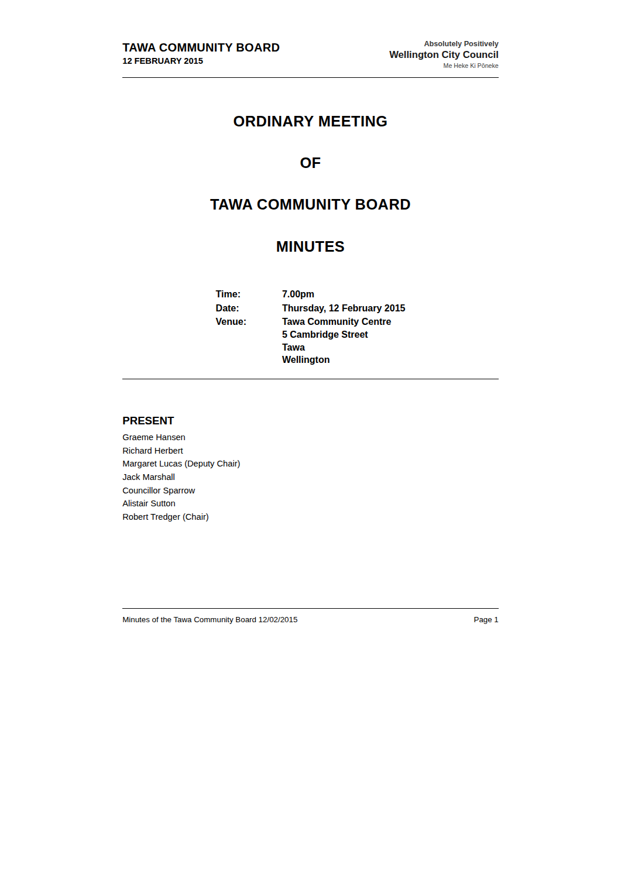TAWA COMMUNITY BOARD
12 FEBRUARY 2015
Absolutely Positively
Wellington City Council
Me Heke Ki Pōneke
ORDINARY MEETING OF TAWA COMMUNITY BOARD MINUTES
| Time: | 7.00pm |
| Date: | Thursday, 12 February 2015 |
| Venue: | Tawa Community Centre 5 Cambridge Street Tawa Wellington |
PRESENT
Graeme Hansen
Richard Herbert
Margaret Lucas (Deputy Chair)
Jack Marshall
Councillor Sparrow
Alistair Sutton
Robert Tredger (Chair)
Minutes of the Tawa Community Board 12/02/2015
Page 1